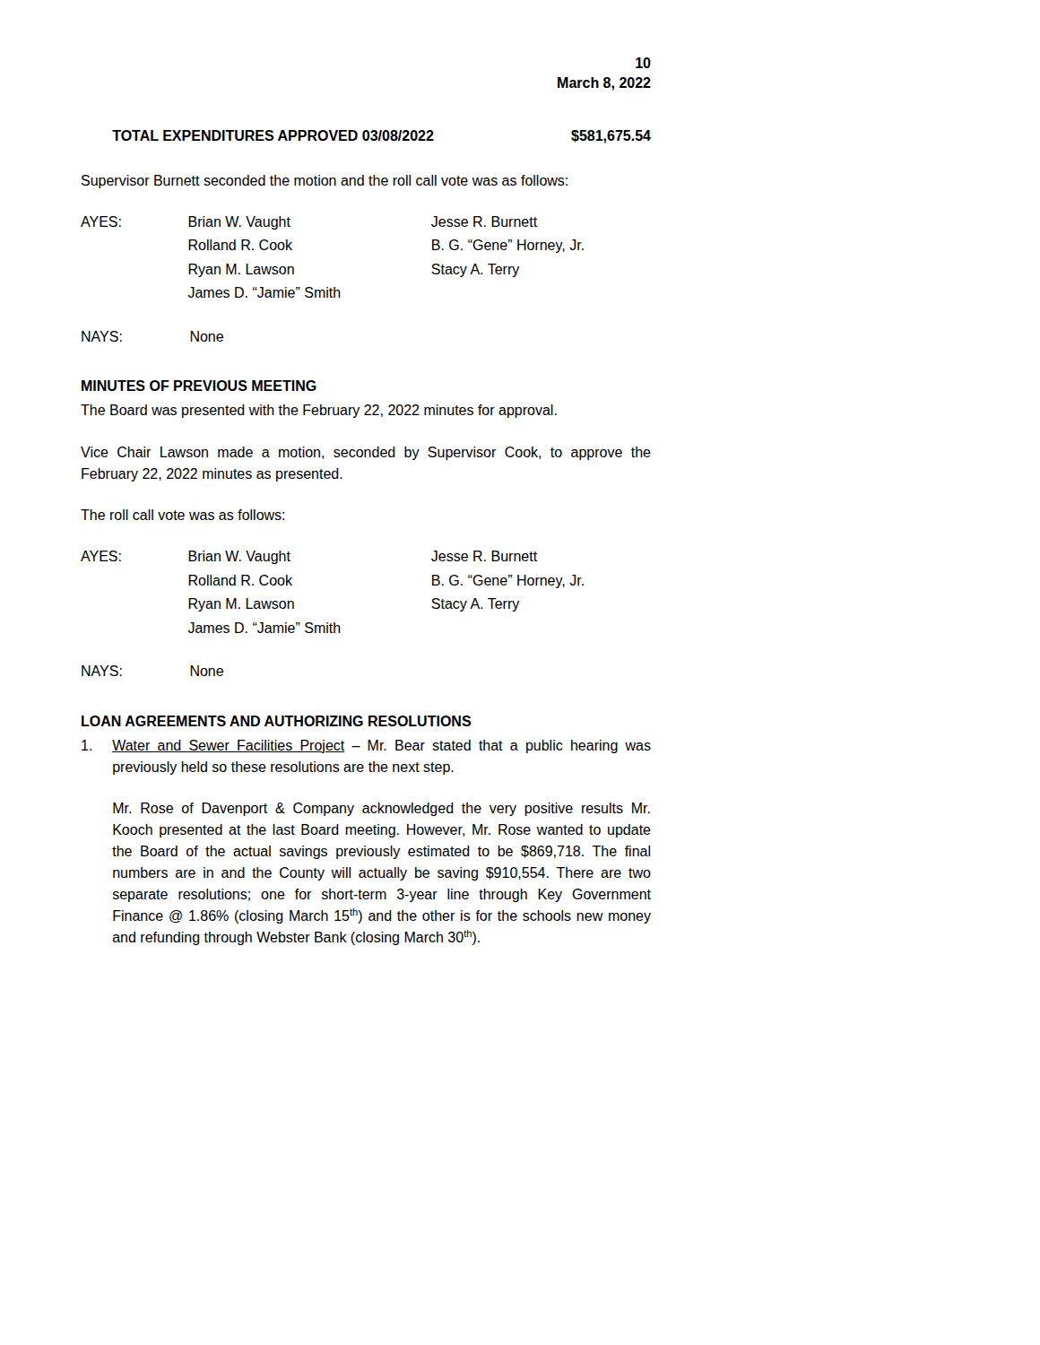10
March 8, 2022
TOTAL EXPENDITURES APPROVED 03/08/2022 $581,675.54
Supervisor Burnett seconded the motion and the roll call vote was as follows:
| AYES: | Brian W. Vaught | Jesse R. Burnett |
| | Rolland R. Cook | B. G. “Gene” Horney, Jr. |
| | Ryan M. Lawson | Stacy A. Terry |
| | James D. “Jamie” Smith | |
| NAYS: | None | |
Minutes of Previous Meeting
The Board was presented with the February 22, 2022 minutes for approval.
Vice Chair Lawson made a motion, seconded by Supervisor Cook, to approve the February 22, 2022 minutes as presented.
The roll call vote was as follows:
| AYES: | Brian W. Vaught | Jesse R. Burnett |
| | Rolland R. Cook | B. G. “Gene” Horney, Jr. |
| | Ryan M. Lawson | Stacy A. Terry |
| | James D. “Jamie” Smith | |
| NAYS: | None | |
Loan Agreements and Authorizing Resolutions
1.
Water and Sewer Facilities Project – Mr. Bear stated that a public hearing was previously held so these resolutions are the next step.
Mr. Rose of Davenport & Company acknowledged the very positive results Mr. Kooch presented at the last Board meeting. However, Mr. Rose wanted to update the Board of the actual savings previously estimated to be $869,718. The final numbers are in and the County will actually be saving $910,554. There are two separate resolutions; one for short-term 3-year line through Key Government Finance @ 1.86% (closing March 15th) and the other is for the schools new money and refunding through Webster Bank (closing March 30th).